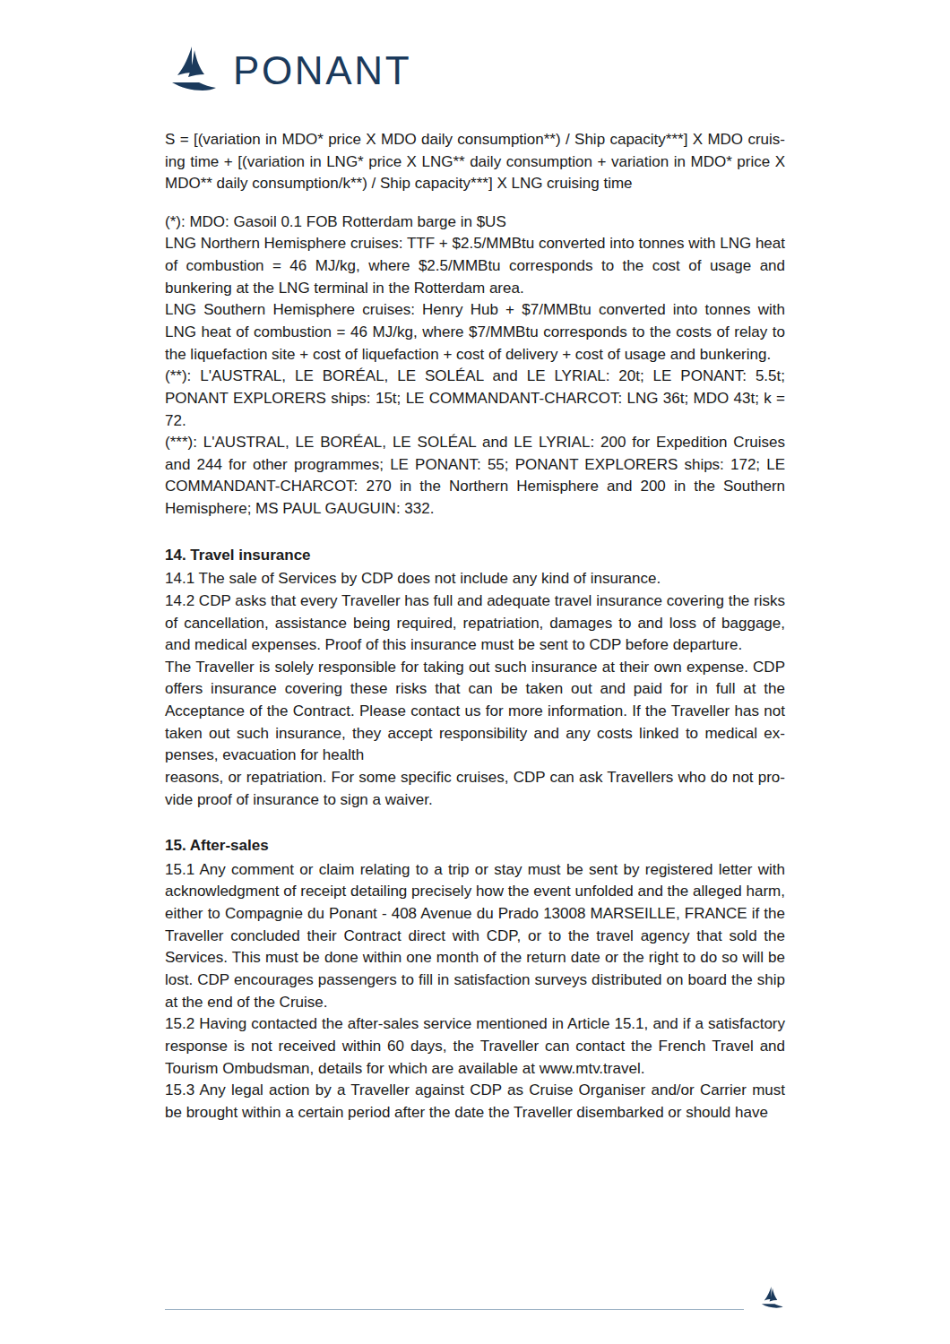PONANT
S = [(variation in MDO* price X MDO daily consumption**) / Ship capacity***] X MDO cruising time + [(variation in LNG* price X LNG** daily consumption + variation in MDO* price X MDO** daily consumption/k**) / Ship capacity***] X LNG cruising time
(*): MDO: Gasoil 0.1 FOB Rotterdam barge in $US
LNG Northern Hemisphere cruises: TTF + $2.5/MMBtu converted into tonnes with LNG heat of combustion = 46 MJ/kg, where $2.5/MMBtu corresponds to the cost of usage and bunkering at the LNG terminal in the Rotterdam area.
LNG Southern Hemisphere cruises: Henry Hub + $7/MMBtu converted into tonnes with LNG heat of combustion = 46 MJ/kg, where $7/MMBtu corresponds to the costs of relay to the liquefaction site + cost of liquefaction + cost of delivery + cost of usage and bunkering.
(**): L'AUSTRAL, LE BORÉAL, LE SOLÉAL and LE LYRIAL: 20t; LE PONANT: 5.5t; PONANT EXPLORERS ships: 15t; LE COMMANDANT-CHARCOT: LNG 36t; MDO 43t; k = 72.
(***): L'AUSTRAL, LE BORÉAL, LE SOLÉAL and LE LYRIAL: 200 for Expedition Cruises and 244 for other programmes; LE PONANT: 55; PONANT EXPLORERS ships: 172; LE COMMANDANT-CHARCOT: 270 in the Northern Hemisphere and 200 in the Southern Hemisphere; MS PAUL GAUGUIN: 332.
14. Travel insurance
14.1 The sale of Services by CDP does not include any kind of insurance.
14.2 CDP asks that every Traveller has full and adequate travel insurance covering the risks of cancellation, assistance being required, repatriation, damages to and loss of baggage, and medical expenses. Proof of this insurance must be sent to CDP before departure.
The Traveller is solely responsible for taking out such insurance at their own expense. CDP offers insurance covering these risks that can be taken out and paid for in full at the Acceptance of the Contract. Please contact us for more information. If the Traveller has not taken out such insurance, they accept responsibility and any costs linked to medical expenses, evacuation for health
reasons, or repatriation. For some specific cruises, CDP can ask Travellers who do not provide proof of insurance to sign a waiver.
15. After-sales
15.1 Any comment or claim relating to a trip or stay must be sent by registered letter with acknowledgment of receipt detailing precisely how the event unfolded and the alleged harm, either to Compagnie du Ponant - 408 Avenue du Prado 13008 MARSEILLE, FRANCE if the Traveller concluded their Contract direct with CDP, or to the travel agency that sold the Services. This must be done within one month of the return date or the right to do so will be lost. CDP encourages passengers to fill in satisfaction surveys distributed on board the ship at the end of the Cruise.
15.2 Having contacted the after-sales service mentioned in Article 15.1, and if a satisfactory response is not received within 60 days, the Traveller can contact the French Travel and Tourism Ombudsman, details for which are available at www.mtv.travel.
15.3 Any legal action by a Traveller against CDP as Cruise Organiser and/or Carrier must be brought within a certain period after the date the Traveller disembarked or should have